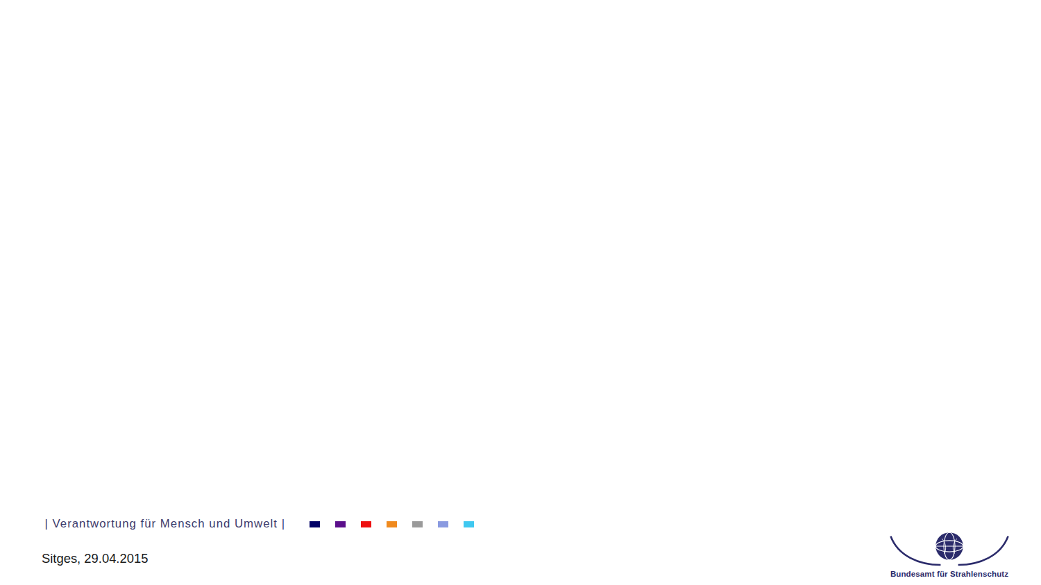| Verantwortung für Mensch und Umwelt |
Sitges, 29.04.2015
Bundesamt für Strahlenschutz